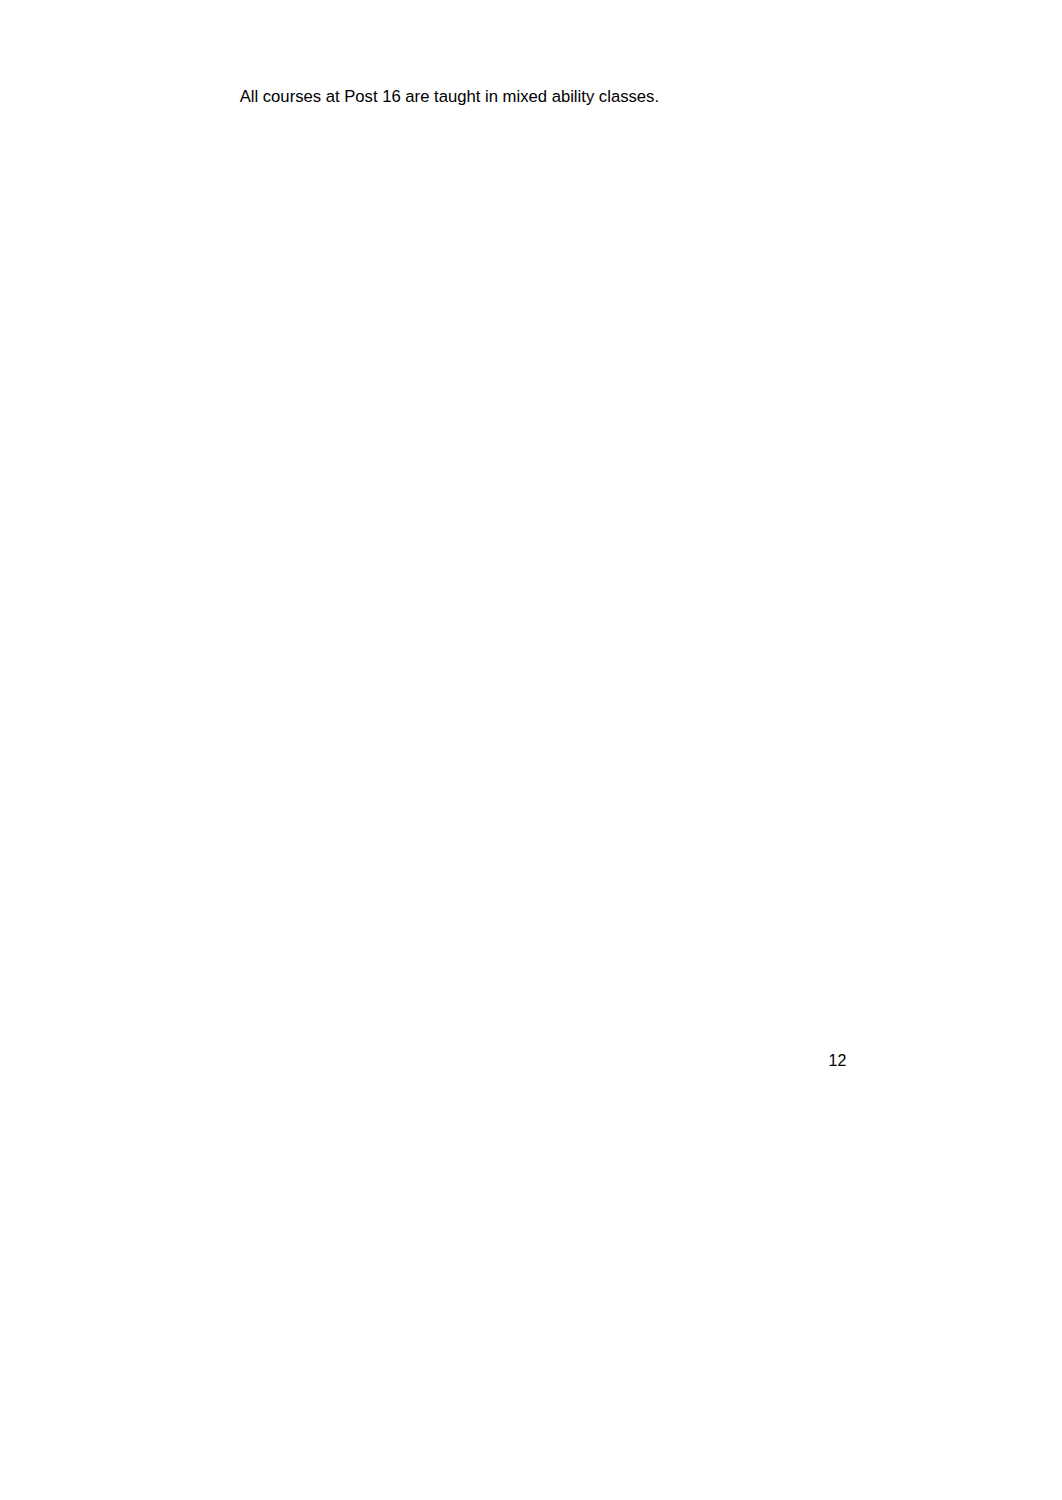All courses at Post 16 are taught in mixed ability classes.
12